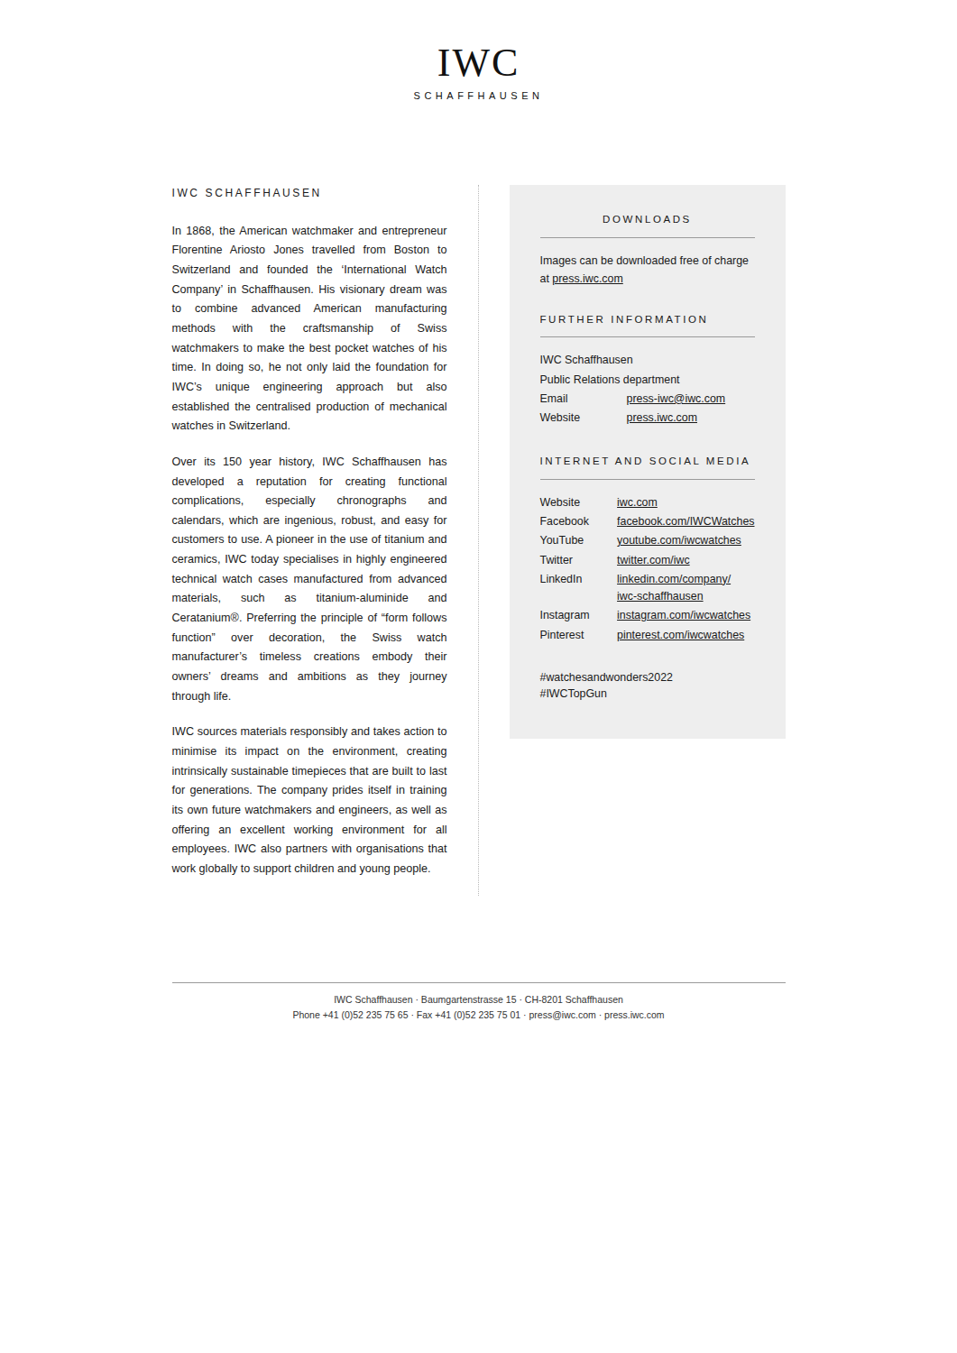IWC
SCHAFFHAUSEN
IWC Schaffhausen
In 1868, the American watchmaker and entrepreneur Florentine Ariosto Jones travelled from Boston to Switzerland and founded the ‘International Watch Company’ in Schaffhausen. His visionary dream was to combine advanced American manufacturing methods with the craftsmanship of Swiss watchmakers to make the best pocket watches of his time. In doing so, he not only laid the foundation for IWC’s unique engineering approach but also established the centralised production of mechanical watches in Switzerland.
Over its 150 year history, IWC Schaffhausen has developed a reputation for creating functional complications, especially chronographs and calendars, which are ingenious, robust, and easy for customers to use. A pioneer in the use of titanium and ceramics, IWC today specialises in highly engineered technical watch cases manufactured from advanced materials, such as titanium-aluminide and Ceratanium®. Preferring the principle of “form follows function” over decoration, the Swiss watch manufacturer’s timeless creations embody their owners’ dreams and ambitions as they journey through life.
IWC sources materials responsibly and takes action to minimise its impact on the environment, creating intrinsically sustainable timepieces that are built to last for generations. The company prides itself in training its own future watchmakers and engineers, as well as offering an excellent working environment for all employees. IWC also partners with organisations that work globally to support children and young people.
Downloads
Images can be downloaded free of charge at press.iwc.com
Further Information
| IWC Schaffhausen |
| Public Relations department |
| Email | press-iwc@iwc.com |
| Website | press.iwc.com |
Internet and Social Media
| Website | iwc.com |
| Facebook | facebook.com/IWCWatches |
| YouTube | youtube.com/iwcwatches |
| Twitter | twitter.com/iwc |
| LinkedIn | linkedin.com/company/ iwc-schaffhausen |
| Instagram | instagram.com/iwcwatches |
| Pinterest | pinterest.com/iwcwatches |
#watchesandwonders2022
#IWCTopGun
IWC Schaffhausen · Baumgartenstrasse 15 · CH-8201 Schaffhausen
Phone +41 (0)52 235 75 65 · Fax +41 (0)52 235 75 01 · press@iwc.com · press.iwc.com